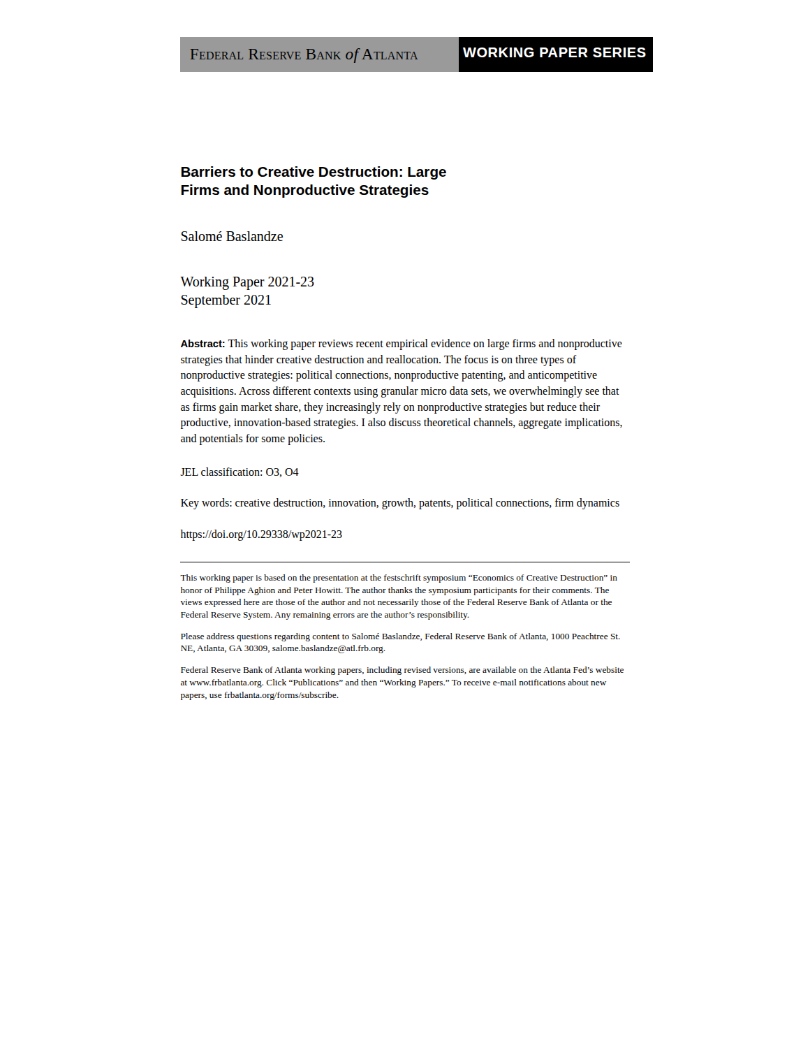Federal Reserve Bank of Atlanta
WORKING PAPER SERIES
Barriers to Creative Destruction: Large
Firms and Nonproductive Strategies
Salomé Baslandze
Working Paper 2021-23
September 2021
Abstract: This working paper reviews recent empirical evidence on large firms and nonproductive strategies that hinder creative destruction and reallocation. The focus is on three types of nonproductive strategies: political connections, nonproductive patenting, and anticompetitive acquisitions. Across different contexts using granular micro data sets, we overwhelmingly see that as firms gain market share, they increasingly rely on nonproductive strategies but reduce their productive, innovation-based strategies. I also discuss theoretical channels, aggregate implications, and potentials for some policies.
JEL classification: O3, O4
Key words: creative destruction, innovation, growth, patents, political connections, firm dynamics
https://doi.org/10.29338/wp2021-23
This working paper is based on the presentation at the festschrift symposium “Economics of Creative Destruction” in honor of Philippe Aghion and Peter Howitt. The author thanks the symposium participants for their comments. The views expressed here are those of the author and not necessarily those of the Federal Reserve Bank of Atlanta or the Federal Reserve System. Any remaining errors are the author’s responsibility.
Please address questions regarding content to Salomé Baslandze, Federal Reserve Bank of Atlanta, 1000 Peachtree St. NE, Atlanta, GA 30309, salome.baslandze@atl.frb.org.
Federal Reserve Bank of Atlanta working papers, including revised versions, are available on the Atlanta Fed’s website at www.frbatlanta.org. Click “Publications” and then “Working Papers.” To receive e-mail notifications about new papers, use frbatlanta.org/forms/subscribe.